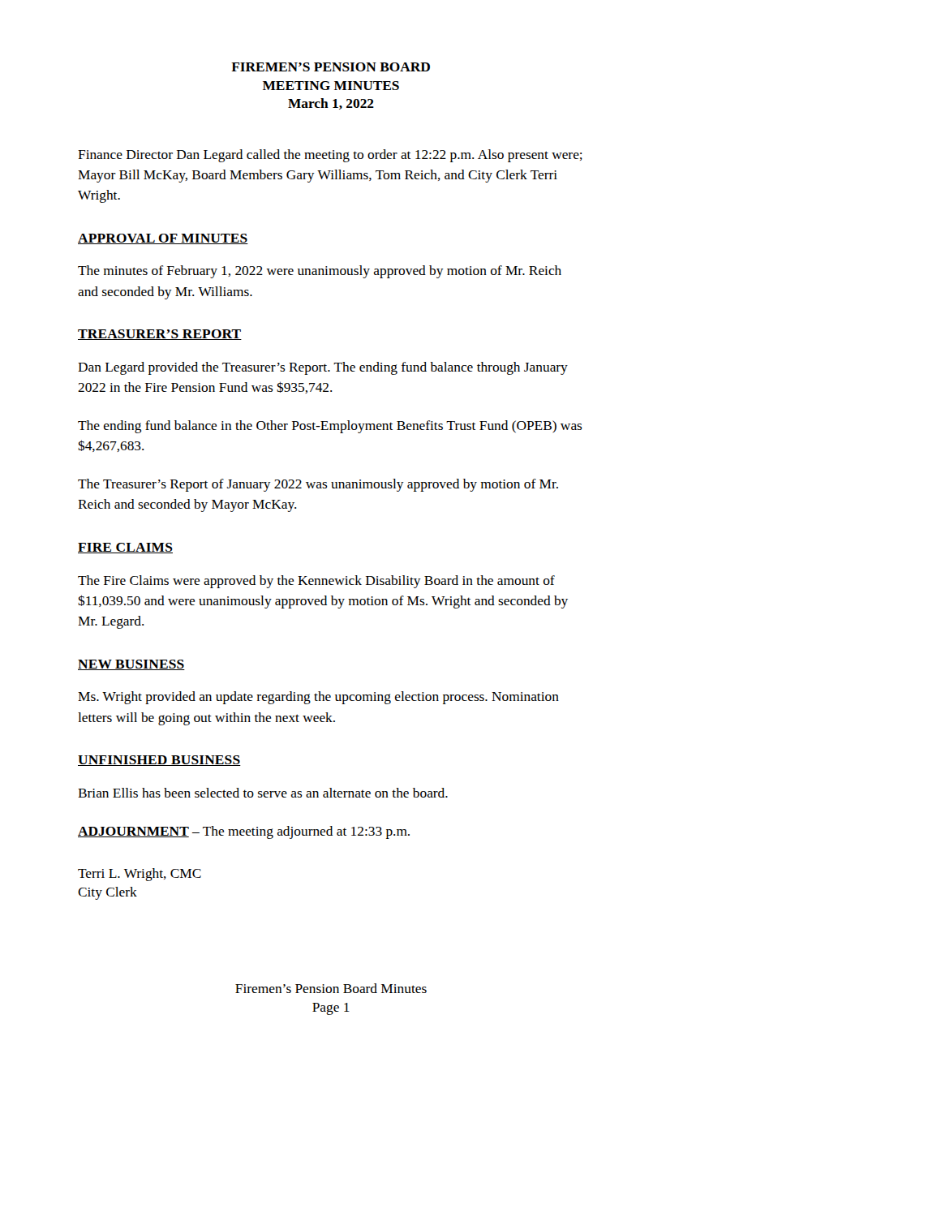FIREMEN’S PENSION BOARD
MEETING MINUTES
March 1, 2022
Finance Director Dan Legard called the meeting to order at 12:22 p.m. Also present were; Mayor Bill McKay, Board Members Gary Williams, Tom Reich, and City Clerk Terri Wright.
APPROVAL OF MINUTES
The minutes of February 1, 2022 were unanimously approved by motion of Mr. Reich and seconded by Mr. Williams.
TREASURER’S REPORT
Dan Legard provided the Treasurer’s Report. The ending fund balance through January 2022 in the Fire Pension Fund was $935,742.
The ending fund balance in the Other Post-Employment Benefits Trust Fund (OPEB) was $4,267,683.
The Treasurer’s Report of January 2022 was unanimously approved by motion of Mr. Reich and seconded by Mayor McKay.
FIRE CLAIMS
The Fire Claims were approved by the Kennewick Disability Board in the amount of $11,039.50 and were unanimously approved by motion of Ms. Wright and seconded by Mr. Legard.
NEW BUSINESS
Ms. Wright provided an update regarding the upcoming election process. Nomination letters will be going out within the next week.
UNFINISHED BUSINESS
Brian Ellis has been selected to serve as an alternate on the board.
ADJOURNMENT – The meeting adjourned at 12:33 p.m.
Terri L. Wright, CMC
City Clerk
Firemen’s Pension Board Minutes
Page 1